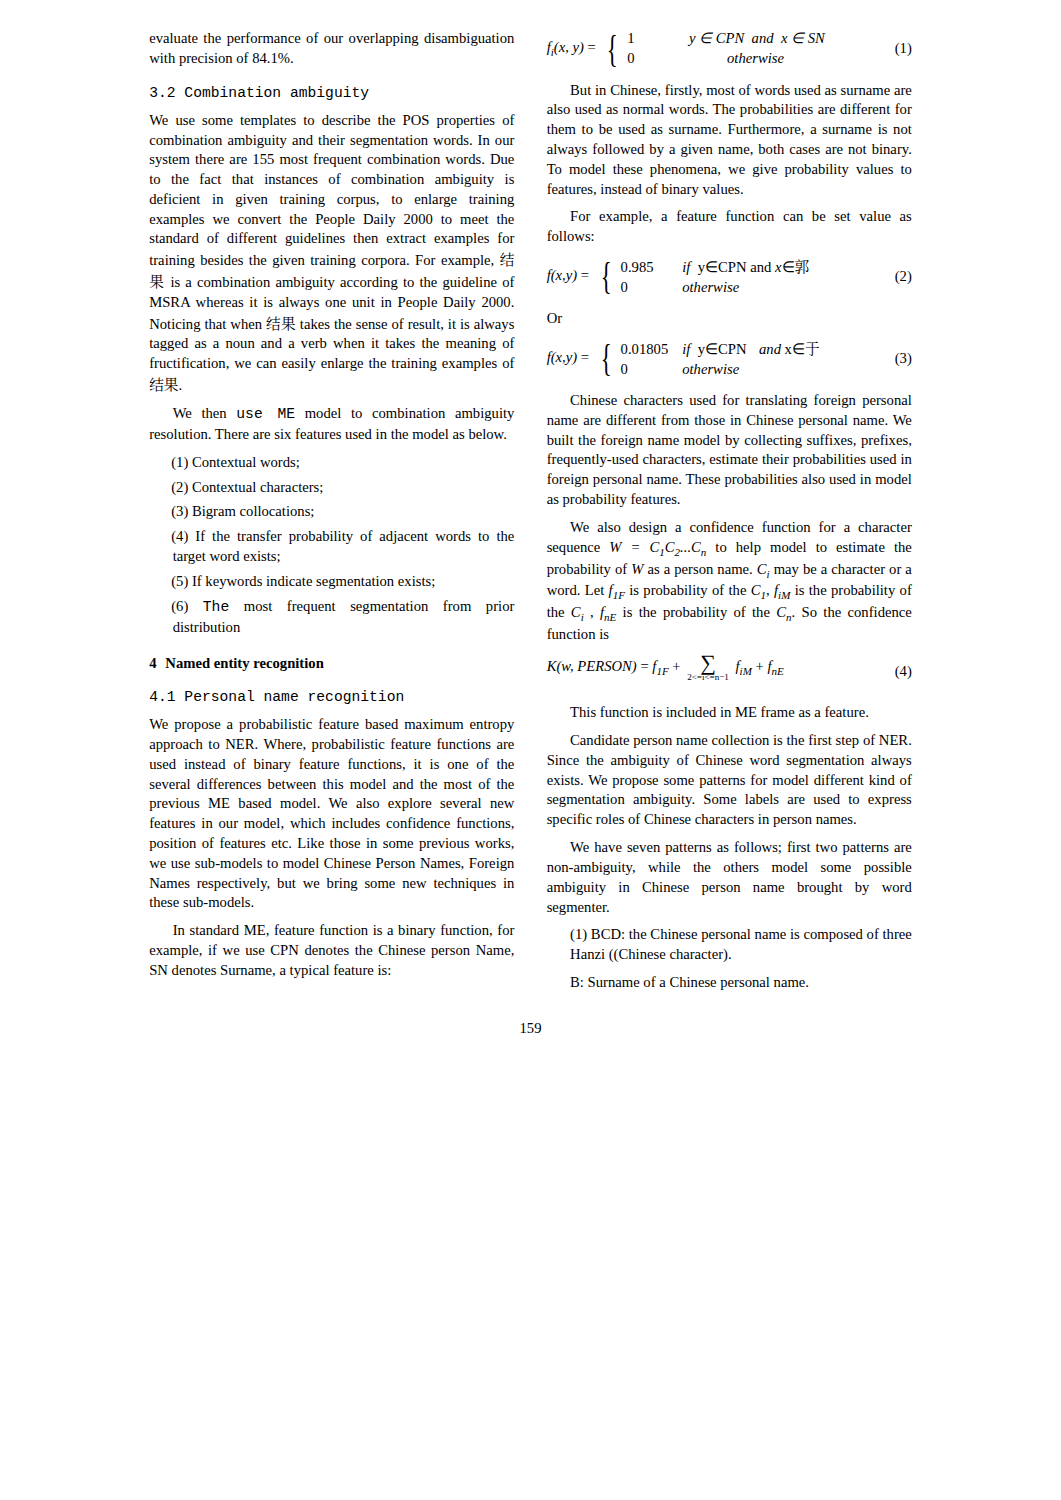evaluate the performance of our overlapping disambiguation with precision of 84.1%.
3.2 Combination ambiguity
We use some templates to describe the POS properties of combination ambiguity and their segmentation words. In our system there are 155 most frequent combination words. Due to the fact that instances of combination ambiguity is deficient in given training corpus, to enlarge training examples we convert the People Daily 2000 to meet the standard of different guidelines then extract examples for training besides the given training corpora. For example, 结果 is a combination ambiguity according to the guideline of MSRA whereas it is always one unit in People Daily 2000. Noticing that when 结果 takes the sense of result, it is always tagged as a noun and a verb when it takes the meaning of fructification, we can easily enlarge the training examples of 结果.
We then use ME model to combination ambiguity resolution. There are six features used in the model as below.
(1) Contextual words;
(2) Contextual characters;
(3) Bigram collocations;
(4) If the transfer probability of adjacent words to the target word exists;
(5) If keywords indicate segmentation exists;
(6) The most frequent segmentation from prior distribution
4 Named entity recognition
4.1 Personal name recognition
We propose a probabilistic feature based maximum entropy approach to NER. Where, probabilistic feature functions are used instead of binary feature functions, it is one of the several differences between this model and the most of the previous ME based model. We also explore several new features in our model, which includes confidence functions, position of features etc. Like those in some previous works, we use sub-models to model Chinese Person Names, Foreign Names respectively, but we bring some new techniques in these sub-models.
In standard ME, feature function is a binary function, for example, if we use CPN denotes the Chinese person Name, SN denotes Surname, a typical feature is:
fi(x, y) = { 1 y ∈ CPN and x ∈ SN 0 otherwise (1)
But in Chinese, firstly, most of words used as surname are also used as normal words. The probabilities are different for them to be used as surname. Furthermore, a surname is not always followed by a given name, both cases are not binary. To model these phenomena, we give probability values to features, instead of binary values.
For example, a feature function can be set value as follows:
f(x,y) = { 0.985 if y∈CPN and x∈郭 0 otherwise (2)
Or
f(x,y) = { 0.01805 if y∈CPN and x∈于 0 otherwise (3)
Chinese characters used for translating foreign personal name are different from those in Chinese personal name. We built the foreign name model by collecting suffixes, prefixes, frequently-used characters, estimate their probabilities used in foreign personal name. These probabilities also used in model as probability features.
We also design a confidence function for a character sequence W = C1 C2...Cn to help model to estimate the probability of W as a person name. Ci may be a character or a word. Let f1F is probability of the C1, fiM is the probability of the Ci , fnE is the probability of the Cn. So the confidence function is
K(w, PERSON) = f1F + ∑ 2<=i<=n−1 fiM + fnE (4)
This function is included in ME frame as a feature.
Candidate person name collection is the first step of NER. Since the ambiguity of Chinese word segmentation always exists. We propose some patterns for model different kind of segmentation ambiguity. Some labels are used to express specific roles of Chinese characters in person names.
We have seven patterns as follows; first two patterns are non-ambiguity, while the others model some possible ambiguity in Chinese person name brought by word segmenter.
(1) BCD: the Chinese personal name is composed of three Hanzi ((Chinese character).
B: Surname of a Chinese personal name.
159